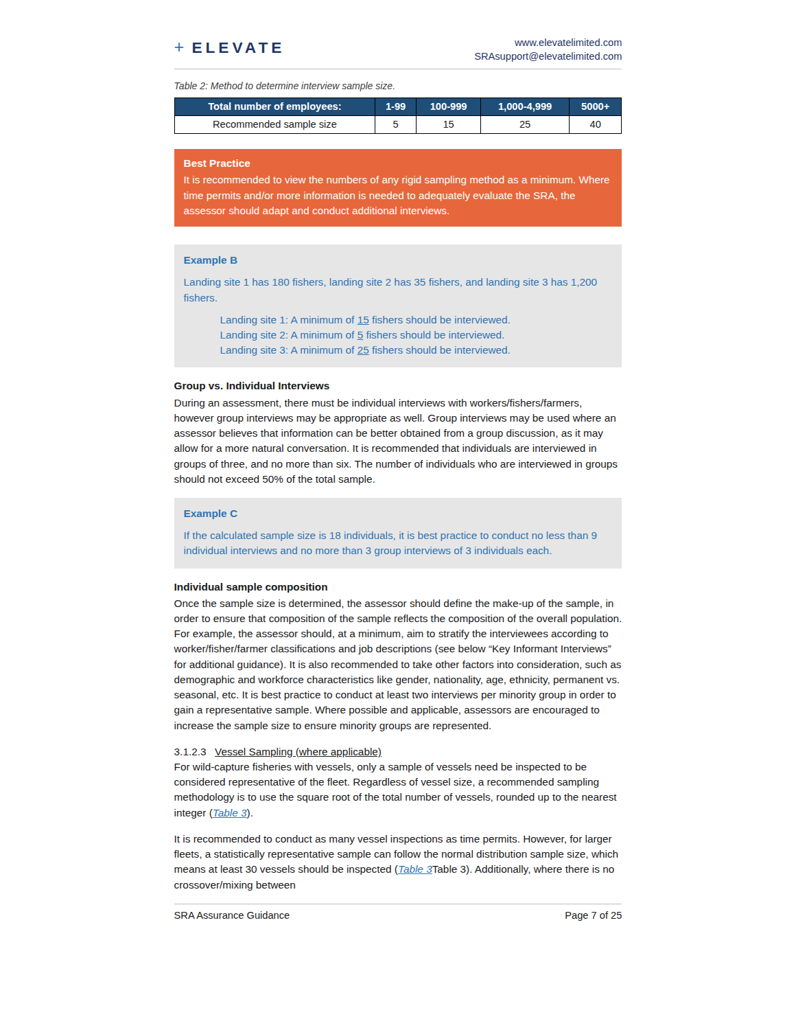+ELEVATE
www.elevatelimited.com
SRAsupport@elevatelimited.com
Table 2: Method to determine interview sample size.
| Total number of employees: | 1-99 | 100-999 | 1,000-4,999 | 5000+ |
| --- | --- | --- | --- | --- |
| Recommended sample size | 5 | 15 | 25 | 40 |
Best Practice
It is recommended to view the numbers of any rigid sampling method as a minimum. Where time permits and/or more information is needed to adequately evaluate the SRA, the assessor should adapt and conduct additional interviews.
Example B
Landing site 1 has 180 fishers, landing site 2 has 35 fishers, and landing site 3 has 1,200 fishers.
Landing site 1: A minimum of 15 fishers should be interviewed.
Landing site 2: A minimum of 5 fishers should be interviewed.
Landing site 3: A minimum of 25 fishers should be interviewed.
Group vs. Individual Interviews
During an assessment, there must be individual interviews with workers/fishers/farmers, however group interviews may be appropriate as well. Group interviews may be used where an assessor believes that information can be better obtained from a group discussion, as it may allow for a more natural conversation. It is recommended that individuals are interviewed in groups of three, and no more than six. The number of individuals who are interviewed in groups should not exceed 50% of the total sample.
Example C
If the calculated sample size is 18 individuals, it is best practice to conduct no less than 9 individual interviews and no more than 3 group interviews of 3 individuals each.
Individual sample composition
Once the sample size is determined, the assessor should define the make-up of the sample, in order to ensure that composition of the sample reflects the composition of the overall population. For example, the assessor should, at a minimum, aim to stratify the interviewees according to worker/fisher/farmer classifications and job descriptions (see below “Key Informant Interviews” for additional guidance). It is also recommended to take other factors into consideration, such as demographic and workforce characteristics like gender, nationality, age, ethnicity, permanent vs. seasonal, etc. It is best practice to conduct at least two interviews per minority group in order to gain a representative sample. Where possible and applicable, assessors are encouraged to increase the sample size to ensure minority groups are represented.
3.1.2.3 Vessel Sampling (where applicable)
For wild-capture fisheries with vessels, only a sample of vessels need be inspected to be considered representative of the fleet. Regardless of vessel size, a recommended sampling methodology is to use the square root of the total number of vessels, rounded up to the nearest integer (Table 3).
It is recommended to conduct as many vessel inspections as time permits. However, for larger fleets, a statistically representative sample can follow the normal distribution sample size, which means at least 30 vessels should be inspected (Table 3 Table 3). Additionally, where there is no crossover/mixing between
SRA Assurance Guidance
Page 7 of 25